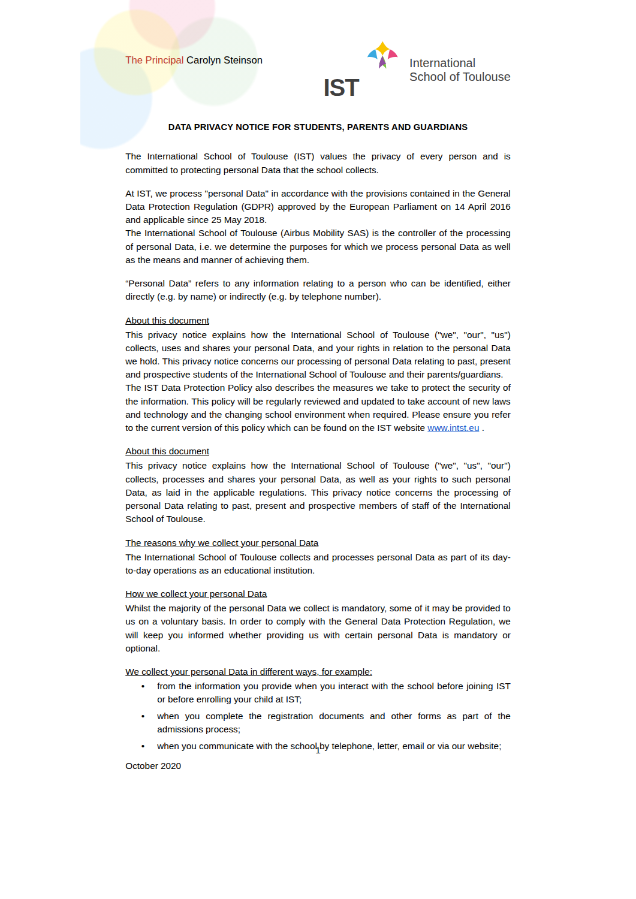The Principal Carolyn Steinson
IST
International
School of Toulouse
DATA PRIVACY NOTICE FOR STUDENTS, PARENTS AND GUARDIANS
The International School of Toulouse (IST) values the privacy of every person and is committed to protecting personal Data that the school collects.
At IST, we process "personal Data" in accordance with the provisions contained in the General Data Protection Regulation (GDPR) approved by the European Parliament on 14 April 2016 and applicable since 25 May 2018.
The International School of Toulouse (Airbus Mobility SAS) is the controller of the processing of personal Data, i.e. we determine the purposes for which we process personal Data as well as the means and manner of achieving them.
“Personal Data” refers to any information relating to a person who can be identified, either directly (e.g. by name) or indirectly (e.g. by telephone number).
About this document
This privacy notice explains how the International School of Toulouse ("we", "our", "us") collects, uses and shares your personal Data, and your rights in relation to the personal Data we hold. This privacy notice concerns our processing of personal Data relating to past, present and prospective students of the International School of Toulouse and their parents/guardians.
The IST Data Protection Policy also describes the measures we take to protect the security of the information. This policy will be regularly reviewed and updated to take account of new laws and technology and the changing school environment when required. Please ensure you refer to the current version of this policy which can be found on the IST website www.intst.eu .
About this document
This privacy notice explains how the International School of Toulouse ("we", "us", "our") collects, processes and shares your personal Data, as well as your rights to such personal Data, as laid in the applicable regulations. This privacy notice concerns the processing of personal Data relating to past, present and prospective members of staff of the International School of Toulouse.
The reasons why we collect your personal Data
The International School of Toulouse collects and processes personal Data as part of its day-to-day operations as an educational institution.
How we collect your personal Data
Whilst the majority of the personal Data we collect is mandatory, some of it may be provided to us on a voluntary basis. In order to comply with the General Data Protection Regulation, we will keep you informed whether providing us with certain personal Data is mandatory or optional.
We collect your personal Data in different ways, for example:
from the information you provide when you interact with the school before joining IST or before enrolling your child at IST;
when you complete the registration documents and other forms as part of the admissions process;
when you communicate with the school by telephone, letter, email or via our website;
1
October 2020